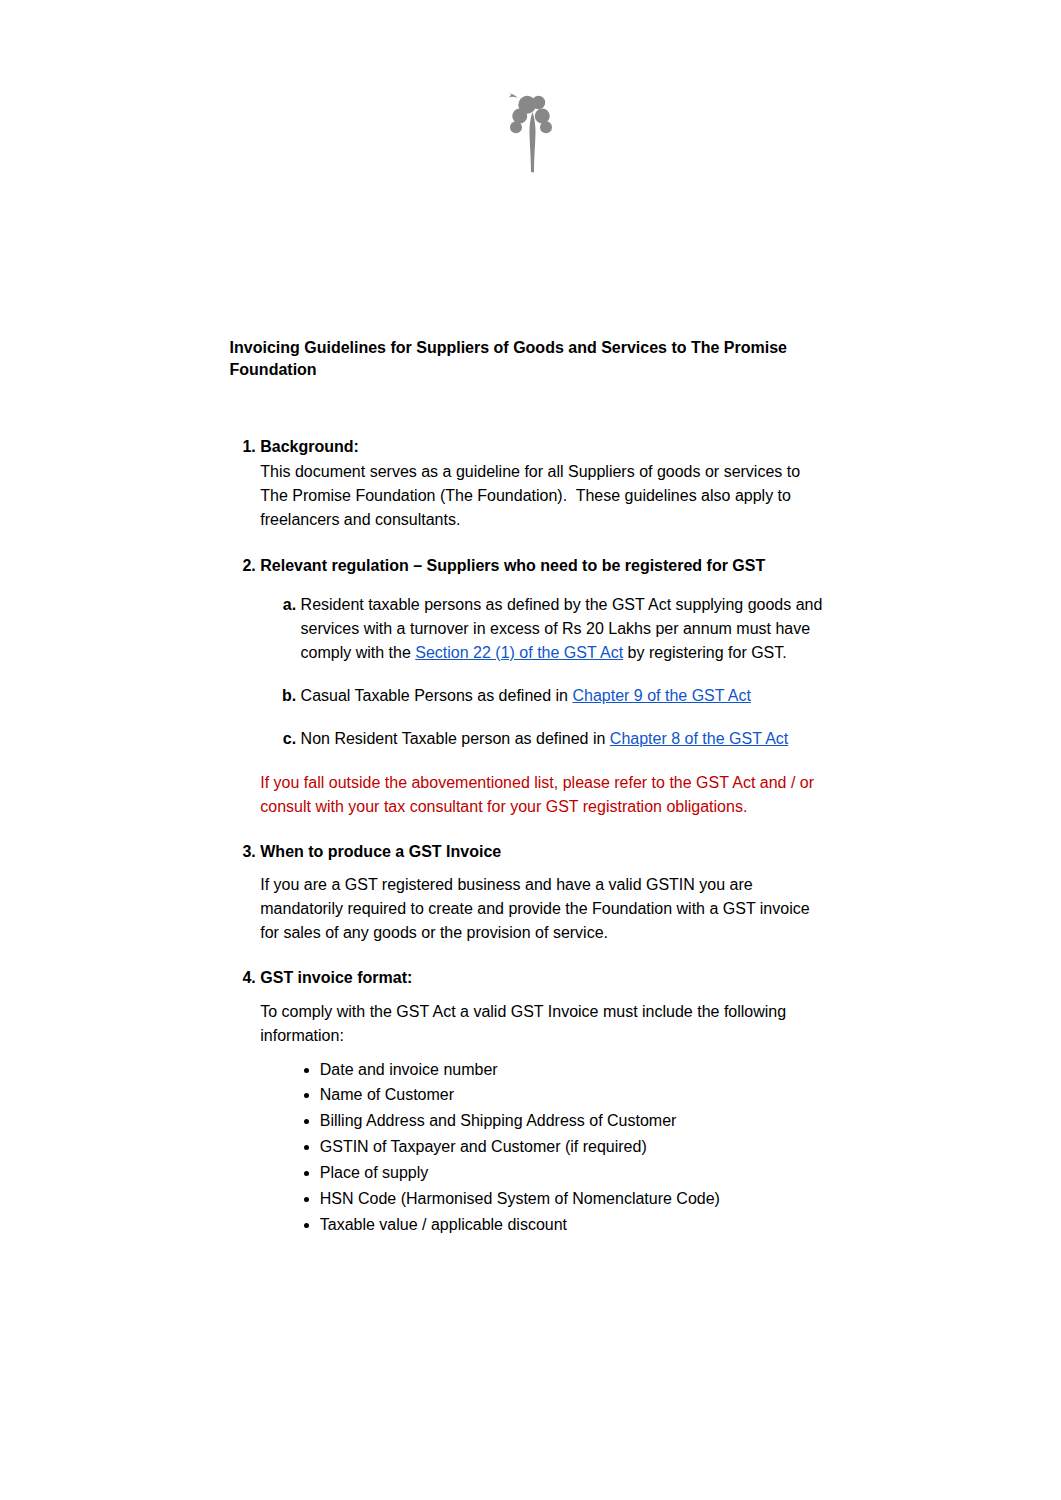Invoicing Guidelines for Suppliers of Goods and Services to The Promise Foundation
Background:
This document serves as a guideline for all Suppliers of goods or services to The Promise Foundation (The Foundation). These guidelines also apply to freelancers and consultants.
Relevant regulation – Suppliers who need to be registered for GST
Resident taxable persons as defined by the GST Act supplying goods and services with a turnover in excess of Rs 20 Lakhs per annum must have comply with the Section 22 (1) of the GST Act by registering for GST.
Casual Taxable Persons as defined in Chapter 9 of the GST Act
Non Resident Taxable person as defined in Chapter 8 of the GST Act
If you fall outside the abovementioned list, please refer to the GST Act and / or consult with your tax consultant for your GST registration obligations.
When to produce a GST Invoice
If you are a GST registered business and have a valid GSTIN you are mandatorily required to create and provide the Foundation with a GST invoice for sales of any goods or the provision of service.
GST invoice format:
To comply with the GST Act a valid GST Invoice must include the following information:
Date and invoice number
Name of Customer
Billing Address and Shipping Address of Customer
GSTIN of Taxpayer and Customer (if required)
Place of supply
HSN Code (Harmonised System of Nomenclature Code)
Taxable value / applicable discount